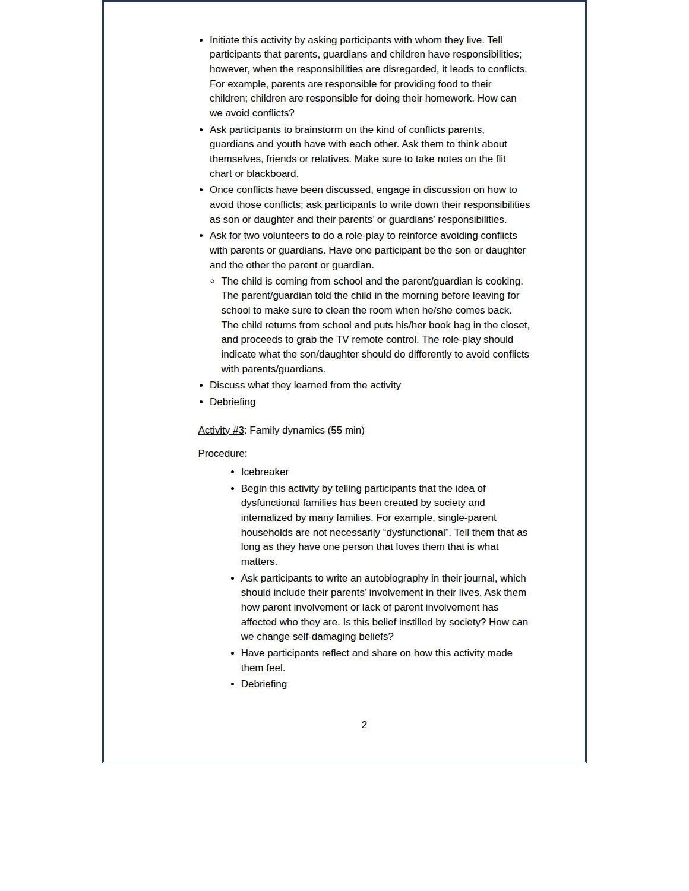Initiate this activity by asking participants with whom they live. Tell participants that parents, guardians and children have responsibilities; however, when the responsibilities are disregarded, it leads to conflicts. For example, parents are responsible for providing food to their children; children are responsible for doing their homework. How can we avoid conflicts?
Ask participants to brainstorm on the kind of conflicts parents, guardians and youth have with each other. Ask them to think about themselves, friends or relatives. Make sure to take notes on the flit chart or blackboard.
Once conflicts have been discussed, engage in discussion on how to avoid those conflicts; ask participants to write down their responsibilities as son or daughter and their parents’ or guardians’ responsibilities.
Ask for two volunteers to do a role-play to reinforce avoiding conflicts with parents or guardians. Have one participant be the son or daughter and the other the parent or guardian.
The child is coming from school and the parent/guardian is cooking. The parent/guardian told the child in the morning before leaving for school to make sure to clean the room when he/she comes back. The child returns from school and puts his/her book bag in the closet, and proceeds to grab the TV remote control. The role-play should indicate what the son/daughter should do differently to avoid conflicts with parents/guardians.
Discuss what they learned from the activity
Debriefing
Activity #3: Family dynamics (55 min)
Procedure:
Icebreaker
Begin this activity by telling participants that the idea of dysfunctional families has been created by society and internalized by many families. For example, single-parent households are not necessarily “dysfunctional”. Tell them that as long as they have one person that loves them that is what matters.
Ask participants to write an autobiography in their journal, which should include their parents’ involvement in their lives. Ask them how parent involvement or lack of parent involvement has affected who they are. Is this belief instilled by society? How can we change self-damaging beliefs?
Have participants reflect and share on how this activity made them feel.
Debriefing
2